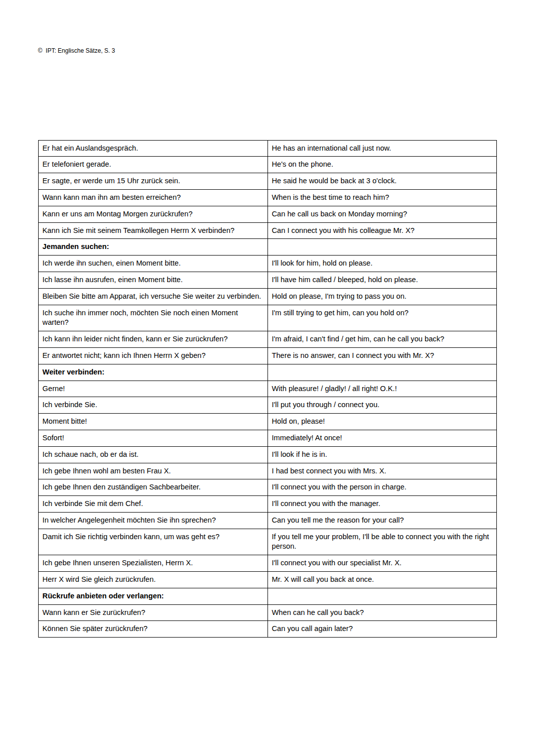© IPT: Englische Sätze, S. 3
| Er hat ein Auslandsgespräch. | He has an international call just now. |
| Er telefoniert gerade. | He's on the phone. |
| Er sagte, er werde um 15 Uhr zurück sein. | He said he would be back at 3 o'clock. |
| Wann kann man ihn am besten erreichen? | When is the best time to reach him? |
| Kann er uns am Montag Morgen zurückrufen? | Can he call us back on Monday morning? |
| Kann ich Sie mit seinem Teamkollegen Herrn X verbinden? | Can I connect you with his colleague Mr. X? |
| Jemanden suchen: | |
| Ich werde ihn suchen, einen Moment bitte. | I'll look for him, hold on please. |
| Ich lasse ihn ausrufen, einen Moment bitte. | I'll have him called / bleeped, hold on please. |
| Bleiben Sie bitte am Apparat, ich versuche Sie weiter zu verbinden. | Hold on please, I'm trying to pass you on. |
| Ich suche ihn immer noch, möchten Sie noch einen Moment warten? | I'm still trying to get him, can you hold on? |
| Ich kann ihn leider nicht finden, kann er Sie zurückrufen? | I'm afraid, I can't find / get him, can he call you back? |
| Er antwortet nicht; kann ich Ihnen Herrn X geben? | There is no answer, can I connect you with Mr. X? |
| Weiter verbinden: | |
| Gerne! | With pleasure! / gladly! / all right! O.K.! |
| Ich verbinde Sie. | I'll put you through / connect you. |
| Moment bitte! | Hold on, please! |
| Sofort! | Immediately! At once! |
| Ich schaue nach, ob er da ist. | I'll look if he is in. |
| Ich gebe Ihnen wohl am besten Frau X. | I had best connect you with Mrs. X. |
| Ich gebe Ihnen den zuständigen Sachbearbeiter. | I'll connect you with the person in charge. |
| Ich verbinde Sie mit dem Chef. | I'll connect you with the manager. |
| In welcher Angelegenheit möchten Sie ihn sprechen? | Can you tell me the reason for your call? |
| Damit ich Sie richtig verbinden kann, um was geht es? | If you tell me your problem, I'll be able to connect you with the right person. |
| Ich gebe Ihnen unseren Spezialisten, Herrn X. | I'll connect you with our specialist Mr. X. |
| Herr X wird Sie gleich zurückrufen. | Mr. X will call you back at once. |
| Rückrufe anbieten oder verlangen: | |
| Wann kann er Sie zurückrufen? | When can he call you back? |
| Können Sie später zurückrufen? | Can you call again later? |